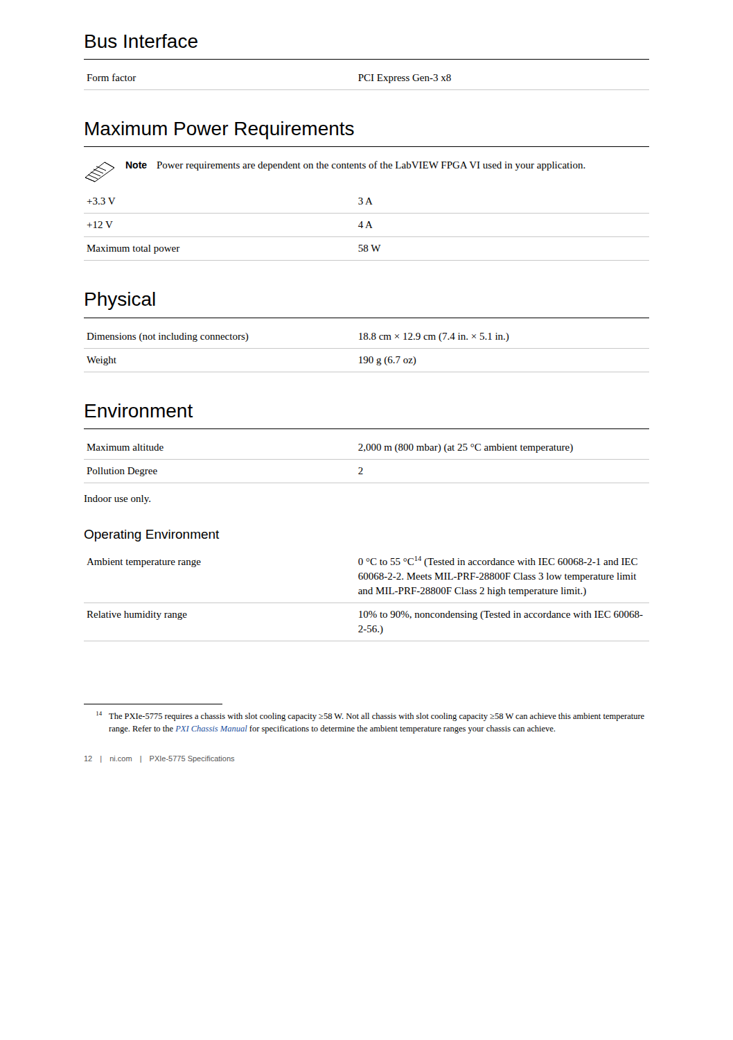Bus Interface
| Form factor | PCI Express Gen-3 x8 |
Maximum Power Requirements
Note Power requirements are dependent on the contents of the LabVIEW FPGA VI used in your application.
| +3.3 V | 3 A |
| +12 V | 4 A |
| Maximum total power | 58 W |
Physical
| Dimensions (not including connectors) | 18.8 cm × 12.9 cm (7.4 in. × 5.1 in.) |
| Weight | 190 g (6.7 oz) |
Environment
| Maximum altitude | 2,000 m (800 mbar) (at 25 °C ambient temperature) |
| Pollution Degree | 2 |
Indoor use only.
Operating Environment
| Ambient temperature range | 0 °C to 55 °C 14 (Tested in accordance with IEC 60068-2-1 and IEC 60068-2-2. Meets MIL-PRF-28800F Class 3 low temperature limit and MIL-PRF-28800F Class 2 high temperature limit.) |
| Relative humidity range | 10% to 90%, noncondensing (Tested in accordance with IEC 60068-2-56.) |
14
The PXIe-5775 requires a chassis with slot cooling capacity ≥58 W. Not all chassis with slot cooling capacity ≥58 W can achieve this ambient temperature range. Refer to the PXI Chassis Manual for specifications to determine the ambient temperature ranges your chassis can achieve.
12 | ni.com | PXIe-5775 Specifications